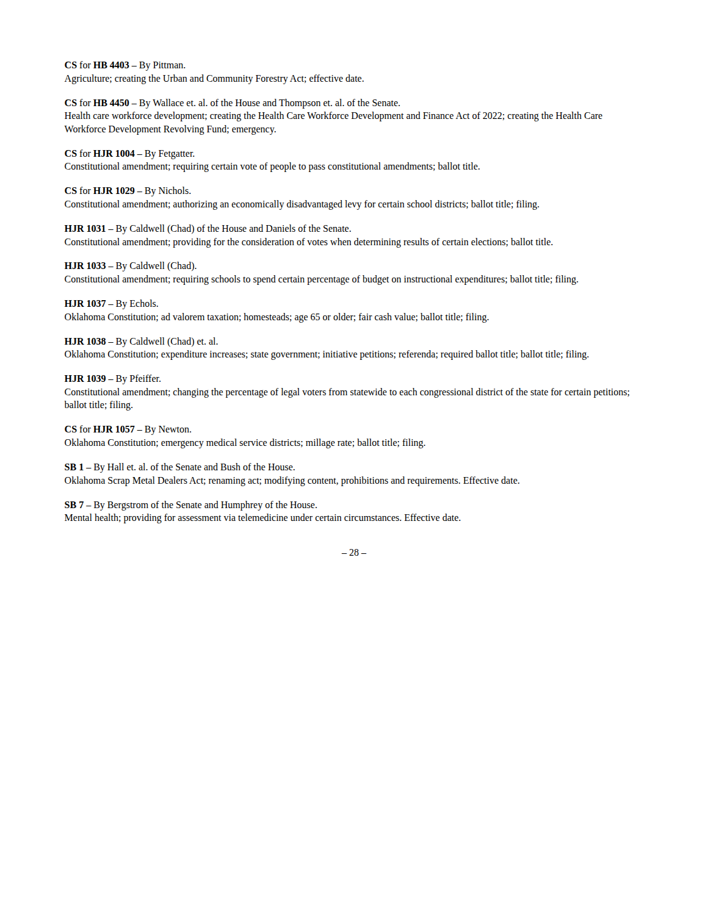CS for HB 4403 – By Pittman.
Agriculture; creating the Urban and Community Forestry Act; effective date.
CS for HB 4450 – By Wallace et. al. of the House and Thompson et. al. of the Senate.
Health care workforce development; creating the Health Care Workforce Development and Finance Act of 2022; creating the Health Care Workforce Development Revolving Fund; emergency.
CS for HJR 1004 – By Fetgatter.
Constitutional amendment; requiring certain vote of people to pass constitutional amendments; ballot title.
CS for HJR 1029 – By Nichols.
Constitutional amendment; authorizing an economically disadvantaged levy for certain school districts; ballot title; filing.
HJR 1031 – By Caldwell (Chad) of the House and Daniels of the Senate.
Constitutional amendment; providing for the consideration of votes when determining results of certain elections; ballot title.
HJR 1033 – By Caldwell (Chad).
Constitutional amendment; requiring schools to spend certain percentage of budget on instructional expenditures; ballot title; filing.
HJR 1037 – By Echols.
Oklahoma Constitution; ad valorem taxation; homesteads; age 65 or older; fair cash value; ballot title; filing.
HJR 1038 – By Caldwell (Chad) et. al.
Oklahoma Constitution; expenditure increases; state government; initiative petitions; referenda; required ballot title; ballot title; filing.
HJR 1039 – By Pfeiffer.
Constitutional amendment; changing the percentage of legal voters from statewide to each congressional district of the state for certain petitions; ballot title; filing.
CS for HJR 1057 – By Newton.
Oklahoma Constitution; emergency medical service districts; millage rate; ballot title; filing.
SB 1 – By Hall et. al. of the Senate and Bush of the House.
Oklahoma Scrap Metal Dealers Act; renaming act; modifying content, prohibitions and requirements. Effective date.
SB 7 – By Bergstrom of the Senate and Humphrey of the House.
Mental health; providing for assessment via telemedicine under certain circumstances. Effective date.
– 28 –